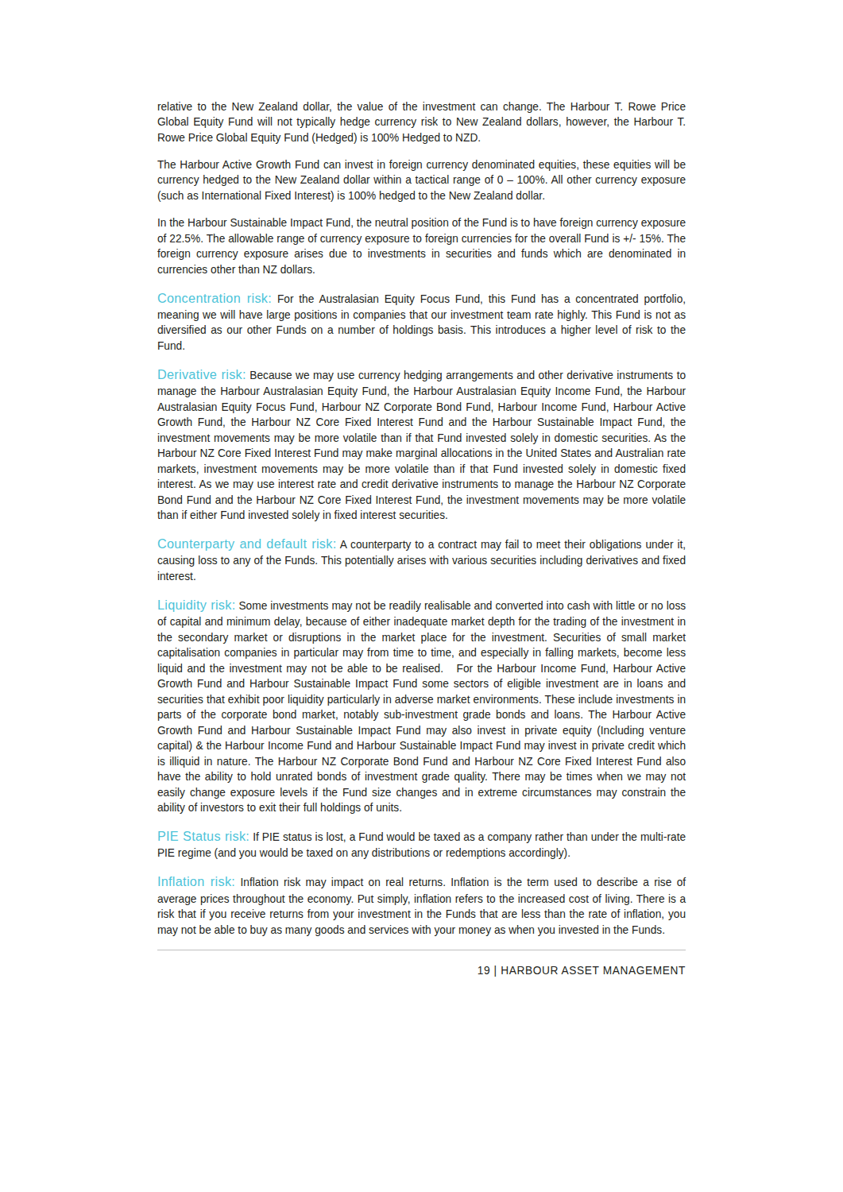relative to the New Zealand dollar, the value of the investment can change. The Harbour T. Rowe Price Global Equity Fund will not typically hedge currency risk to New Zealand dollars, however, the Harbour T. Rowe Price Global Equity Fund (Hedged) is 100% Hedged to NZD.
The Harbour Active Growth Fund can invest in foreign currency denominated equities, these equities will be currency hedged to the New Zealand dollar within a tactical range of 0 – 100%. All other currency exposure (such as International Fixed Interest) is 100% hedged to the New Zealand dollar.
In the Harbour Sustainable Impact Fund, the neutral position of the Fund is to have foreign currency exposure of 22.5%. The allowable range of currency exposure to foreign currencies for the overall Fund is +/- 15%. The foreign currency exposure arises due to investments in securities and funds which are denominated in currencies other than NZ dollars.
Concentration risk: For the Australasian Equity Focus Fund, this Fund has a concentrated portfolio, meaning we will have large positions in companies that our investment team rate highly. This Fund is not as diversified as our other Funds on a number of holdings basis. This introduces a higher level of risk to the Fund.
Derivative risk: Because we may use currency hedging arrangements and other derivative instruments to manage the Harbour Australasian Equity Fund, the Harbour Australasian Equity Income Fund, the Harbour Australasian Equity Focus Fund, Harbour NZ Corporate Bond Fund, Harbour Income Fund, Harbour Active Growth Fund, the Harbour NZ Core Fixed Interest Fund and the Harbour Sustainable Impact Fund, the investment movements may be more volatile than if that Fund invested solely in domestic securities. As the Harbour NZ Core Fixed Interest Fund may make marginal allocations in the United States and Australian rate markets, investment movements may be more volatile than if that Fund invested solely in domestic fixed interest. As we may use interest rate and credit derivative instruments to manage the Harbour NZ Corporate Bond Fund and the Harbour NZ Core Fixed Interest Fund, the investment movements may be more volatile than if either Fund invested solely in fixed interest securities.
Counterparty and default risk: A counterparty to a contract may fail to meet their obligations under it, causing loss to any of the Funds. This potentially arises with various securities including derivatives and fixed interest.
Liquidity risk: Some investments may not be readily realisable and converted into cash with little or no loss of capital and minimum delay, because of either inadequate market depth for the trading of the investment in the secondary market or disruptions in the market place for the investment. Securities of small market capitalisation companies in particular may from time to time, and especially in falling markets, become less liquid and the investment may not be able to be realised. For the Harbour Income Fund, Harbour Active Growth Fund and Harbour Sustainable Impact Fund some sectors of eligible investment are in loans and securities that exhibit poor liquidity particularly in adverse market environments. These include investments in parts of the corporate bond market, notably sub-investment grade bonds and loans. The Harbour Active Growth Fund and Harbour Sustainable Impact Fund may also invest in private equity (Including venture capital) & the Harbour Income Fund and Harbour Sustainable Impact Fund may invest in private credit which is illiquid in nature. The Harbour NZ Corporate Bond Fund and Harbour NZ Core Fixed Interest Fund also have the ability to hold unrated bonds of investment grade quality. There may be times when we may not easily change exposure levels if the Fund size changes and in extreme circumstances may constrain the ability of investors to exit their full holdings of units.
PIE Status risk: If PIE status is lost, a Fund would be taxed as a company rather than under the multi-rate PIE regime (and you would be taxed on any distributions or redemptions accordingly).
Inflation risk: Inflation risk may impact on real returns. Inflation is the term used to describe a rise of average prices throughout the economy. Put simply, inflation refers to the increased cost of living. There is a risk that if you receive returns from your investment in the Funds that are less than the rate of inflation, you may not be able to buy as many goods and services with your money as when you invested in the Funds.
19 | HARBOUR ASSET MANAGEMENT